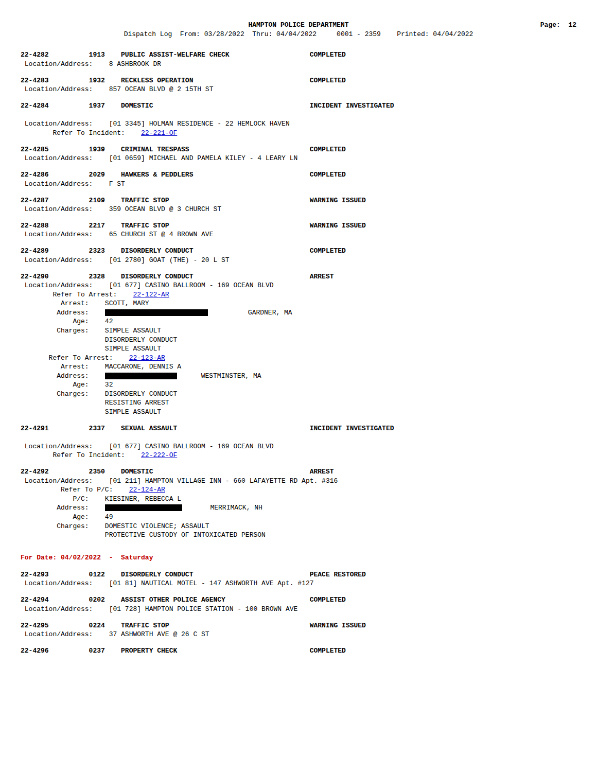HAMPTON POLICE DEPARTMENTPage: 12
Dispatch Log From: 03/28/2022 Thru: 04/04/2022 0001 - 2359 Printed: 04/04/2022
22-4282 1913 PUBLIC ASSIST-WELFARE CHECK COMPLETED
Location/Address: 8 ASHBROOK DR
22-4283 1932 RECKLESS OPERATION COMPLETED
Location/Address: 857 OCEAN BLVD @ 2 15TH ST
22-4284 1937 DOMESTIC INCIDENT INVESTIGATED
Location/Address: [01 3345] HOLMAN RESIDENCE - 22 HEMLOCK HAVEN
Refer To Incident: 22-221-OF
22-4285 1939 CRIMINAL TRESPASS COMPLETED
Location/Address: [01 0659] MICHAEL AND PAMELA KILEY - 4 LEARY LN
22-4286 2029 HAWKERS & PEDDLERS COMPLETED
Location/Address: F ST
22-4287 2109 TRAFFIC STOP WARNING ISSUED
Location/Address: 359 OCEAN BLVD @ 3 CHURCH ST
22-4288 2217 TRAFFIC STOP WARNING ISSUED
Location/Address: 65 CHURCH ST @ 4 BROWN AVE
22-4289 2323 DISORDERLY CONDUCT COMPLETED
Location/Address: [01 2780] GOAT (THE) - 20 L ST
22-4290 2328 DISORDERLY CONDUCT ARREST
Location/Address: [01 677] CASINO BALLROOM - 169 OCEAN BLVD
Refer To Arrest: 22-122-AR
Arrest: SCOTT, MARY
Address: GARDNER, MA
Age: 42
Charges: SIMPLE ASSAULT
DISORDERLY CONDUCT
SIMPLE ASSAULT
Refer To Arrest: 22-123-AR
Arrest: MACCARONE, DENNIS A
Address: WESTMINSTER, MA
Age: 32
Charges: DISORDERLY CONDUCT
RESISTING ARREST
SIMPLE ASSAULT
22-4291 2337 SEXUAL ASSAULT INCIDENT INVESTIGATED
Location/Address: [01 677] CASINO BALLROOM - 169 OCEAN BLVD
Refer To Incident: 22-222-OF
22-4292 2350 DOMESTIC ARREST
Location/Address: [01 211] HAMPTON VILLAGE INN - 660 LAFAYETTE RD Apt. #316
Refer To P/C: 22-124-AR
P/C: KIESINER, REBECCA L
Address: MERRIMACK, NH
Age: 49
Charges: DOMESTIC VIOLENCE; ASSAULT
PROTECTIVE CUSTODY OF INTOXICATED PERSON
For Date: 04/02/2022 - Saturday
22-4293 0122 DISORDERLY CONDUCT PEACE RESTORED
Location/Address: [01 81] NAUTICAL MOTEL - 147 ASHWORTH AVE Apt. #127
22-4294 0202 ASSIST OTHER POLICE AGENCY COMPLETED
Location/Address: [01 728] HAMPTON POLICE STATION - 100 BROWN AVE
22-4295 0224 TRAFFIC STOP WARNING ISSUED
Location/Address: 37 ASHWORTH AVE @ 26 C ST
22-4296 0237 PROPERTY CHECK COMPLETED